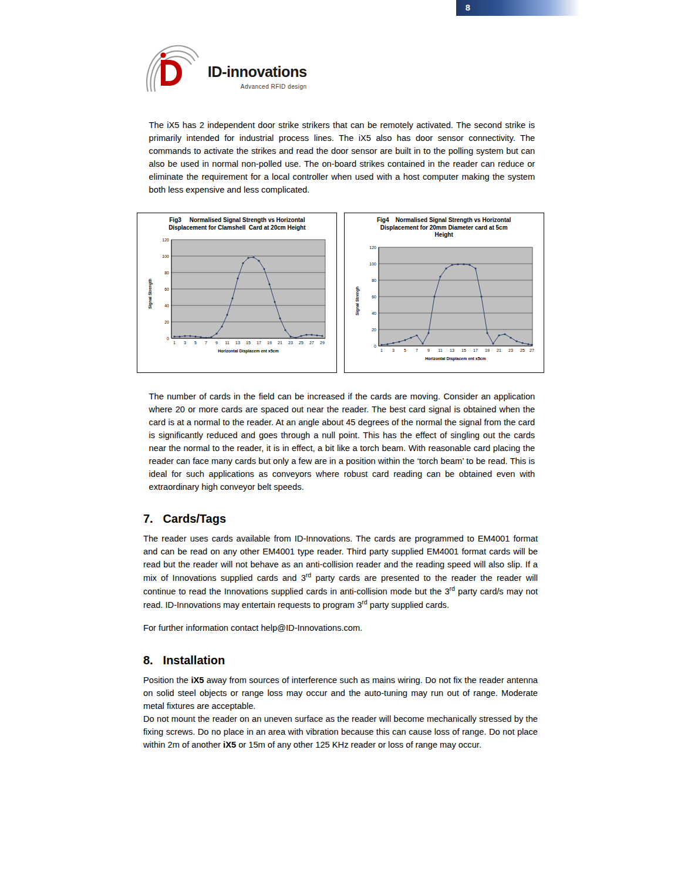8
ID-innovations
Advanced RFID design
The iX5 has 2 independent door strike strikers that can be remotely activated. The second strike is primarily intended for industrial process lines. The iX5 also has door sensor connectivity. The commands to activate the strikes and read the door sensor are built in to the polling system but can also be used in normal non-polled use. The on-board strikes contained in the reader can reduce or eliminate the requirement for a local controller when used with a host computer making the system both less expensive and less complicated.
Fig3 Normalised Signal Strength vs Horizontal
Displacement for Clamshell Card at 20cm Height
120 100 80 60 40 20 0 Signal Strength 1 3 5 7 9 11 13 15 17 19 21 23 25 27 29 Horizontal Displacem ent x5cm
Fig4 Normalised Signal Strength vs Horizontal
Displacement for 20mm Diameter card at 5cm
Height
120 100 80 60 40 20 0 Signal Strengh 1 3 5 7 9 11 13 15 17 19 21 23 25 27 Horizontal Displacem ent x5cm
The number of cards in the field can be increased if the cards are moving. Consider an application where 20 or more cards are spaced out near the reader. The best card signal is obtained when the card is at a normal to the reader. At an angle about 45 degrees of the normal the signal from the card is significantly reduced and goes through a null point. This has the effect of singling out the cards near the normal to the reader, it is in effect, a bit like a torch beam. With reasonable card placing the reader can face many cards but only a few are in a position within the ‘torch beam’ to be read. This is ideal for such applications as conveyors where robust card reading can be obtained even with extraordinary high conveyor belt speeds.
7. Cards/Tags
The reader uses cards available from ID-Innovations. The cards are programmed to EM4001 format and can be read on any other EM4001 type reader. Third party supplied EM4001 format cards will be read but the reader will not behave as an anti-collision reader and the reading speed will also slip. If a mix of Innovations supplied cards and 3rd party cards are presented to the reader the reader will continue to read the Innovations supplied cards in anti-collision mode but the 3rd party card/s may not read. ID-Innovations may entertain requests to program 3rd party supplied cards.
For further information contact help@ID-Innovations.com.
8. Installation
Position the iX5 away from sources of interference such as mains wiring. Do not fix the reader antenna on solid steel objects or range loss may occur and the auto-tuning may run out of range. Moderate metal fixtures are acceptable.
Do not mount the reader on an uneven surface as the reader will become mechanically stressed by the fixing screws. Do no place in an area with vibration because this can cause loss of range. Do not place within 2m of another iX5 or 15m of any other 125 KHz reader or loss of range may occur.